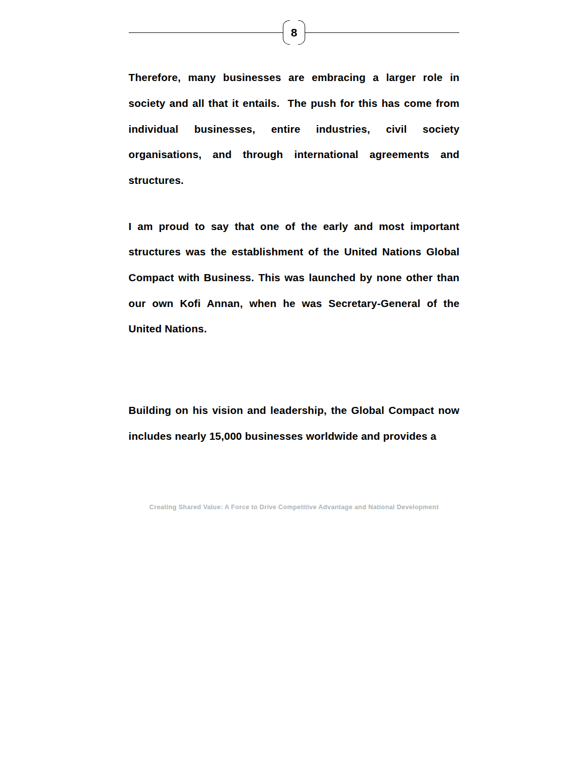8
Therefore, many businesses are embracing a larger role in society and all that it entails. The push for this has come from individual businesses, entire industries, civil society organisations, and through international agreements and structures.
I am proud to say that one of the early and most important structures was the establishment of the United Nations Global Compact with Business. This was launched by none other than our own Kofi Annan, when he was Secretary-General of the United Nations.
Building on his vision and leadership, the Global Compact now includes nearly 15,000 businesses worldwide and provides a
Creating Shared Value: A Force to Drive Competitive Advantage and National Development